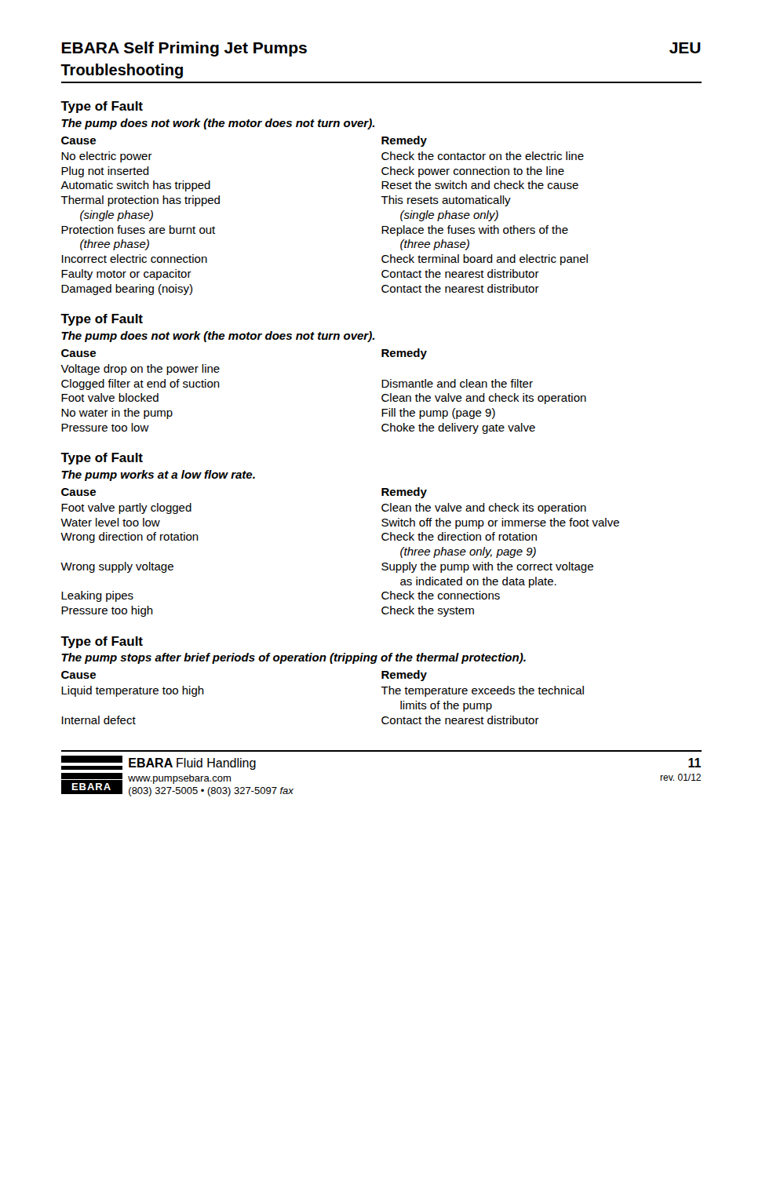EBARA Self Priming Jet Pumps JEU
Troubleshooting
Type of Fault
The pump does not work (the motor does not turn over).
| Cause | Remedy |
| --- | --- |
| No electric power | Check the contactor on the electric line |
| Plug not inserted | Check power connection to the line |
| Automatic switch has tripped | Reset the switch and check the cause |
| Thermal protection has tripped (single phase) | This resets automatically (single phase only) |
| Protection fuses are burnt out (three phase) | Replace the fuses with others of the (three phase) |
| Incorrect electric connection | Check terminal board and electric panel |
| Faulty motor or capacitor | Contact the nearest distributor |
| Damaged bearing (noisy) | Contact the nearest distributor |
Type of Fault
The pump does not work (the motor does not turn over).
| Cause | Remedy |
| --- | --- |
| Voltage drop on the power line | |
| Clogged filter at end of suction | Dismantle and clean the filter |
| Foot valve blocked | Clean the valve and check its operation |
| No water in the pump | Fill the pump (page 9) |
| Pressure too low | Choke the delivery gate valve |
Type of Fault
The pump works at a low flow rate.
| Cause | Remedy |
| --- | --- |
| Foot valve partly clogged | Clean the valve and check its operation |
| Water level too low | Switch off the pump or immerse the foot valve |
| Wrong direction of rotation | Check the direction of rotation (three phase only, page 9) |
| Wrong supply voltage | Supply the pump with the correct voltage as indicated on the data plate. |
| Leaking pipes | Check the connections |
| Pressure too high | Check the system |
Type of Fault
The pump stops after brief periods of operation (tripping of the thermal protection).
| Cause | Remedy |
| --- | --- |
| Liquid temperature too high | The temperature exceeds the technical limits of the pump |
| Internal defect | Contact the nearest distributor |
EBARA
EBARA Fluid Handling
www.pumpsebara.com
(803) 327-5005 • (803) 327-5097 fax
11
rev. 01/12